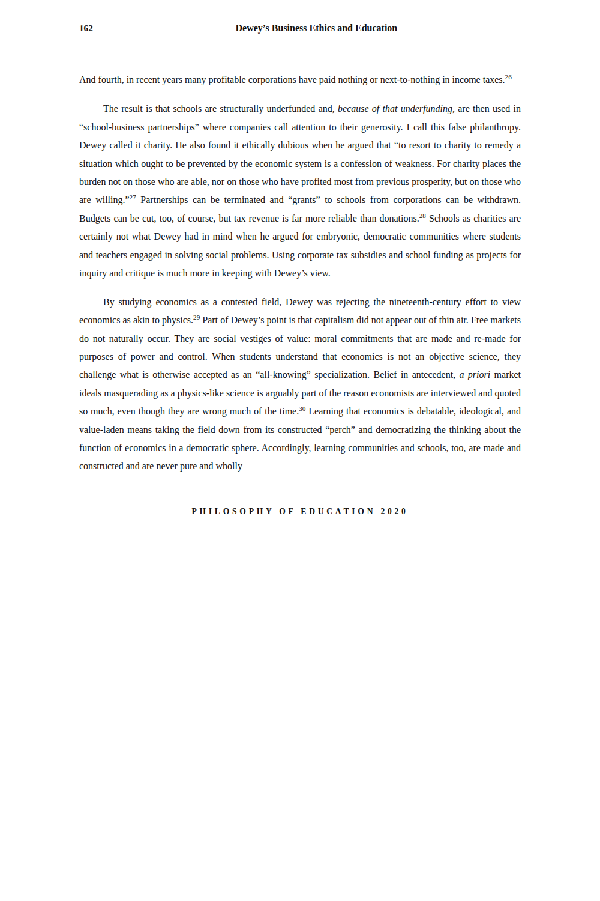162 Dewey’s Business Ethics and Education
And fourth, in recent years many profitable corporations have paid nothing or next-to-nothing in income taxes.26
The result is that schools are structurally underfunded and, because of that underfunding, are then used in “school-business partnerships” where companies call attention to their generosity. I call this false philanthropy. Dewey called it charity. He also found it ethically dubious when he argued that “to resort to charity to remedy a situation which ought to be prevented by the economic system is a confession of weakness. For charity places the burden not on those who are able, nor on those who have profited most from previous prosperity, but on those who are willing.”27 Partnerships can be terminated and “grants” to schools from corporations can be withdrawn. Budgets can be cut, too, of course, but tax revenue is far more reliable than donations.28 Schools as charities are certainly not what Dewey had in mind when he argued for embryonic, democratic communities where students and teachers engaged in solving social problems. Using corporate tax subsidies and school funding as projects for inquiry and critique is much more in keeping with Dewey’s view.
By studying economics as a contested field, Dewey was rejecting the nineteenth-century effort to view economics as akin to physics.29 Part of Dewey’s point is that capitalism did not appear out of thin air. Free markets do not naturally occur. They are social vestiges of value: moral commitments that are made and re-made for purposes of power and control. When students understand that economics is not an objective science, they challenge what is otherwise accepted as an “all-knowing” specialization. Belief in antecedent, a priori market ideals masquerading as a physics-like science is arguably part of the reason economists are interviewed and quoted so much, even though they are wrong much of the time.30 Learning that economics is debatable, ideological, and value-laden means taking the field down from its constructed “perch” and democratizing the thinking about the function of economics in a democratic sphere. Accordingly, learning communities and schools, too, are made and constructed and are never pure and wholly
Philosophy of Education 2020